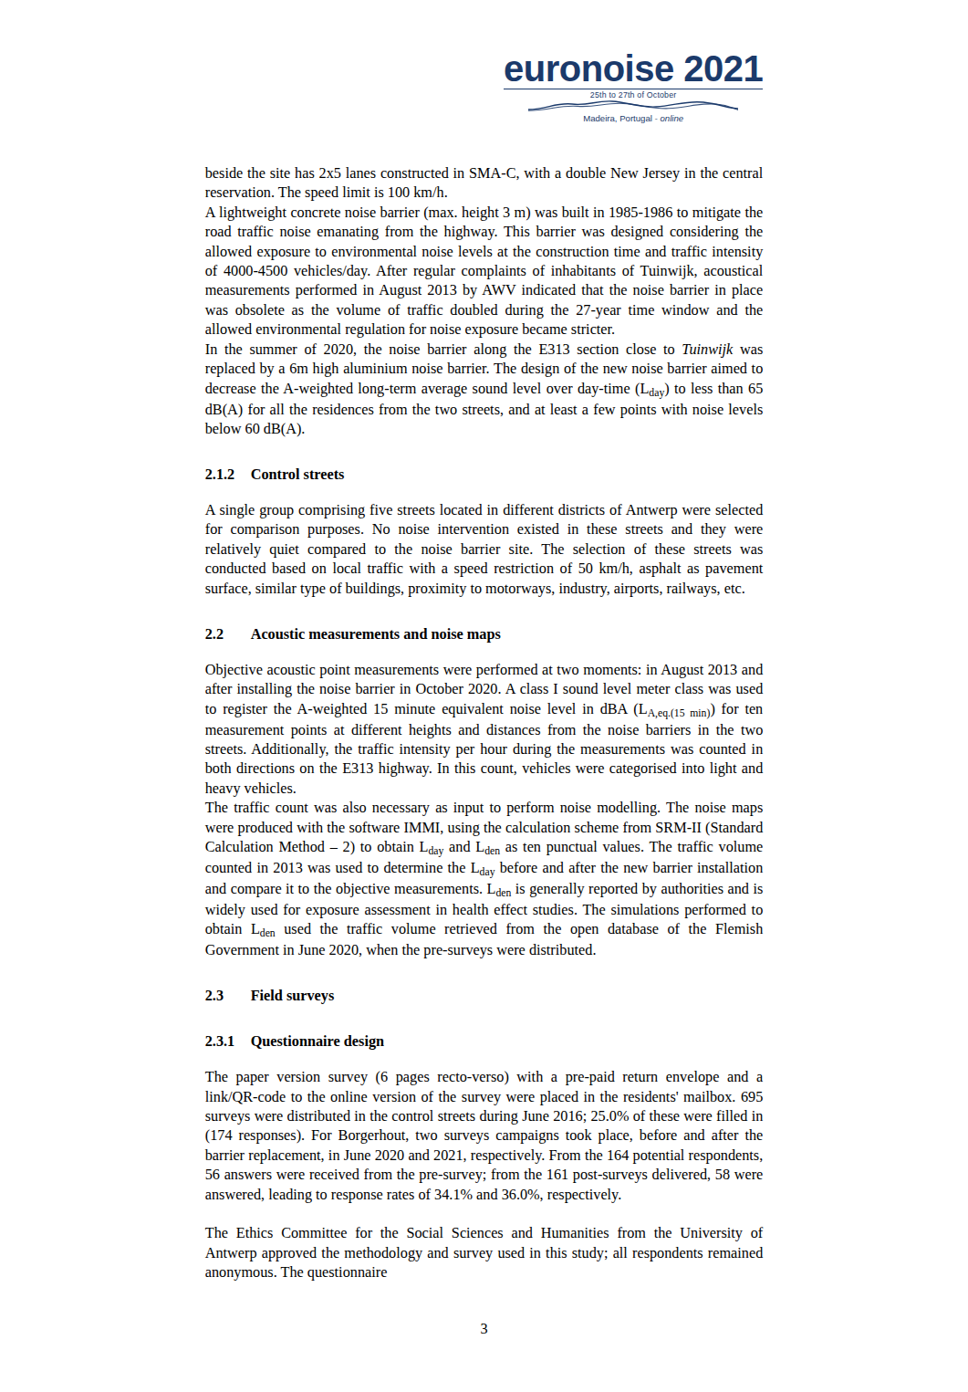euronoise 2021
25th to 27th of October
Madeira, Portugal - online
beside the site has 2x5 lanes constructed in SMA-C, with a double New Jersey in the central reservation. The speed limit is 100 km/h.
A lightweight concrete noise barrier (max. height 3 m) was built in 1985-1986 to mitigate the road traffic noise emanating from the highway. This barrier was designed considering the allowed exposure to environmental noise levels at the construction time and traffic intensity of 4000-4500 vehicles/day. After regular complaints of inhabitants of Tuinwijk, acoustical measurements performed in August 2013 by AWV indicated that the noise barrier in place was obsolete as the volume of traffic doubled during the 27-year time window and the allowed environmental regulation for noise exposure became stricter.
In the summer of 2020, the noise barrier along the E313 section close to Tuinwijk was replaced by a 6m high aluminium noise barrier. The design of the new noise barrier aimed to decrease the A-weighted long-term average sound level over day-time (Lday) to less than 65 dB(A) for all the residences from the two streets, and at least a few points with noise levels below 60 dB(A).
2.1.2 Control streets
A single group comprising five streets located in different districts of Antwerp were selected for comparison purposes. No noise intervention existed in these streets and they were relatively quiet compared to the noise barrier site. The selection of these streets was conducted based on local traffic with a speed restriction of 50 km/h, asphalt as pavement surface, similar type of buildings, proximity to motorways, industry, airports, railways, etc.
2.2 Acoustic measurements and noise maps
Objective acoustic point measurements were performed at two moments: in August 2013 and after installing the noise barrier in October 2020. A class I sound level meter class was used to register the A-weighted 15 minute equivalent noise level in dBA (LA,eq.(15 min)) for ten measurement points at different heights and distances from the noise barriers in the two streets. Additionally, the traffic intensity per hour during the measurements was counted in both directions on the E313 highway. In this count, vehicles were categorised into light and heavy vehicles.
The traffic count was also necessary as input to perform noise modelling. The noise maps were produced with the software IMMI, using the calculation scheme from SRM-II (Standard Calculation Method – 2) to obtain Lday and Lden as ten punctual values. The traffic volume counted in 2013 was used to determine the Lday before and after the new barrier installation and compare it to the objective measurements. Lden is generally reported by authorities and is widely used for exposure assessment in health effect studies. The simulations performed to obtain Lden used the traffic volume retrieved from the open database of the Flemish Government in June 2020, when the pre-surveys were distributed.
2.3 Field surveys
2.3.1 Questionnaire design
The paper version survey (6 pages recto-verso) with a pre-paid return envelope and a link/QR-code to the online version of the survey were placed in the residents' mailbox. 695 surveys were distributed in the control streets during June 2016; 25.0% of these were filled in (174 responses). For Borgerhout, two surveys campaigns took place, before and after the barrier replacement, in June 2020 and 2021, respectively. From the 164 potential respondents, 56 answers were received from the pre-survey; from the 161 post-surveys delivered, 58 were answered, leading to response rates of 34.1% and 36.0%, respectively.
The Ethics Committee for the Social Sciences and Humanities from the University of Antwerp approved the methodology and survey used in this study; all respondents remained anonymous. The questionnaire
3